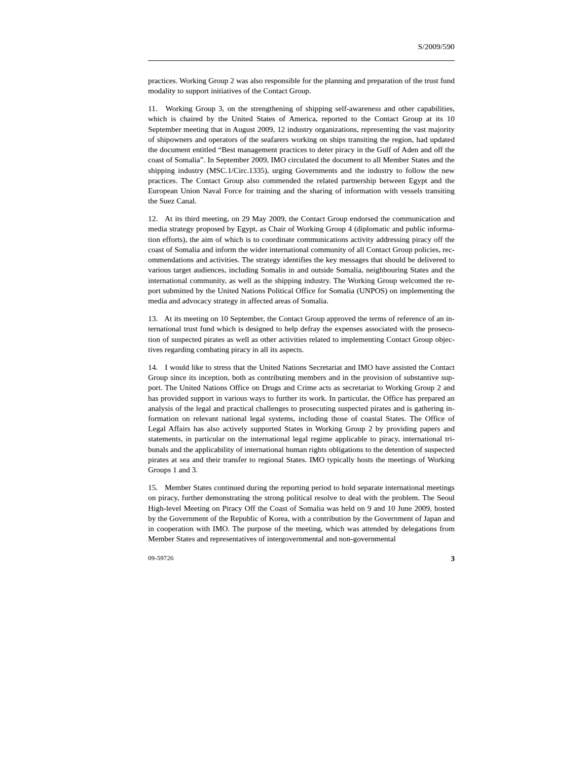S/2009/590
practices. Working Group 2 was also responsible for the planning and preparation of the trust fund modality to support initiatives of the Contact Group.
11. Working Group 3, on the strengthening of shipping self-awareness and other capabilities, which is chaired by the United States of America, reported to the Contact Group at its 10 September meeting that in August 2009, 12 industry organizations, representing the vast majority of shipowners and operators of the seafarers working on ships transiting the region, had updated the document entitled “Best management practices to deter piracy in the Gulf of Aden and off the coast of Somalia”. In September 2009, IMO circulated the document to all Member States and the shipping industry (MSC.1/Circ.1335), urging Governments and the industry to follow the new practices. The Contact Group also commended the related partnership between Egypt and the European Union Naval Force for training and the sharing of information with vessels transiting the Suez Canal.
12. At its third meeting, on 29 May 2009, the Contact Group endorsed the communication and media strategy proposed by Egypt, as Chair of Working Group 4 (diplomatic and public information efforts), the aim of which is to coordinate communications activity addressing piracy off the coast of Somalia and inform the wider international community of all Contact Group policies, recommendations and activities. The strategy identifies the key messages that should be delivered to various target audiences, including Somalis in and outside Somalia, neighbouring States and the international community, as well as the shipping industry. The Working Group welcomed the report submitted by the United Nations Political Office for Somalia (UNPOS) on implementing the media and advocacy strategy in affected areas of Somalia.
13. At its meeting on 10 September, the Contact Group approved the terms of reference of an international trust fund which is designed to help defray the expenses associated with the prosecution of suspected pirates as well as other activities related to implementing Contact Group objectives regarding combating piracy in all its aspects.
14. I would like to stress that the United Nations Secretariat and IMO have assisted the Contact Group since its inception, both as contributing members and in the provision of substantive support. The United Nations Office on Drugs and Crime acts as secretariat to Working Group 2 and has provided support in various ways to further its work. In particular, the Office has prepared an analysis of the legal and practical challenges to prosecuting suspected pirates and is gathering information on relevant national legal systems, including those of coastal States. The Office of Legal Affairs has also actively supported States in Working Group 2 by providing papers and statements, in particular on the international legal regime applicable to piracy, international tribunals and the applicability of international human rights obligations to the detention of suspected pirates at sea and their transfer to regional States. IMO typically hosts the meetings of Working Groups 1 and 3.
15. Member States continued during the reporting period to hold separate international meetings on piracy, further demonstrating the strong political resolve to deal with the problem. The Seoul High-level Meeting on Piracy Off the Coast of Somalia was held on 9 and 10 June 2009, hosted by the Government of the Republic of Korea, with a contribution by the Government of Japan and in cooperation with IMO. The purpose of the meeting, which was attended by delegations from Member States and representatives of intergovernmental and non-governmental
09-59726 3